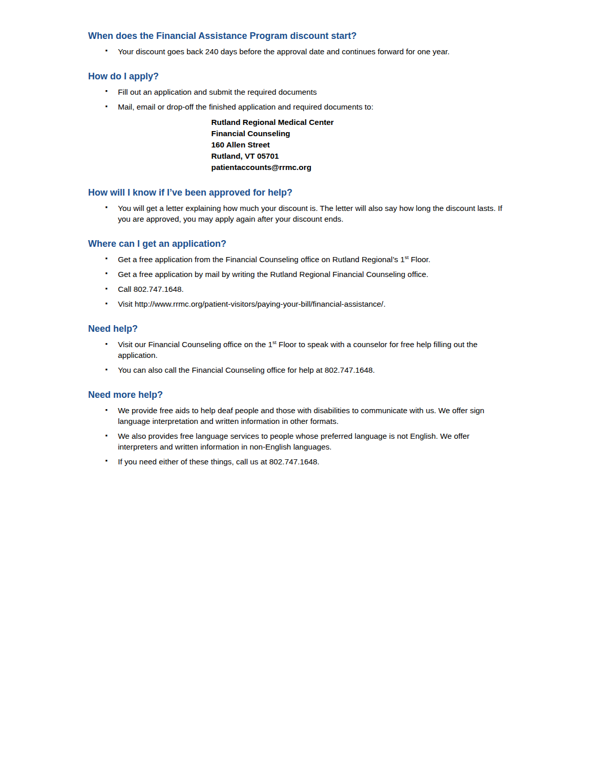When does the Financial Assistance Program discount start?
Your discount goes back 240 days before the approval date and continues forward for one year.
How do I apply?
Fill out an application and submit the required documents
Mail, email or drop-off the finished application and required documents to:
Rutland Regional Medical Center
Financial Counseling
160 Allen Street
Rutland, VT 05701
patientaccounts@rrmc.org
How will I know if I’ve been approved for help?
You will get a letter explaining how much your discount is. The letter will also say how long the discount lasts. If you are approved, you may apply again after your discount ends.
Where can I get an application?
Get a free application from the Financial Counseling office on Rutland Regional’s 1st Floor.
Get a free application by mail by writing the Rutland Regional Financial Counseling office.
Call 802.747.1648.
Visit http://www.rrmc.org/patient-visitors/paying-your-bill/financial-assistance/.
Need help?
Visit our Financial Counseling office on the 1st Floor to speak with a counselor for free help filling out the application.
You can also call the Financial Counseling office for help at 802.747.1648.
Need more help?
We provide free aids to help deaf people and those with disabilities to communicate with us. We offer sign language interpretation and written information in other formats.
We also provides free language services to people whose preferred language is not English. We offer interpreters and written information in non-English languages.
If you need either of these things, call us at 802.747.1648.